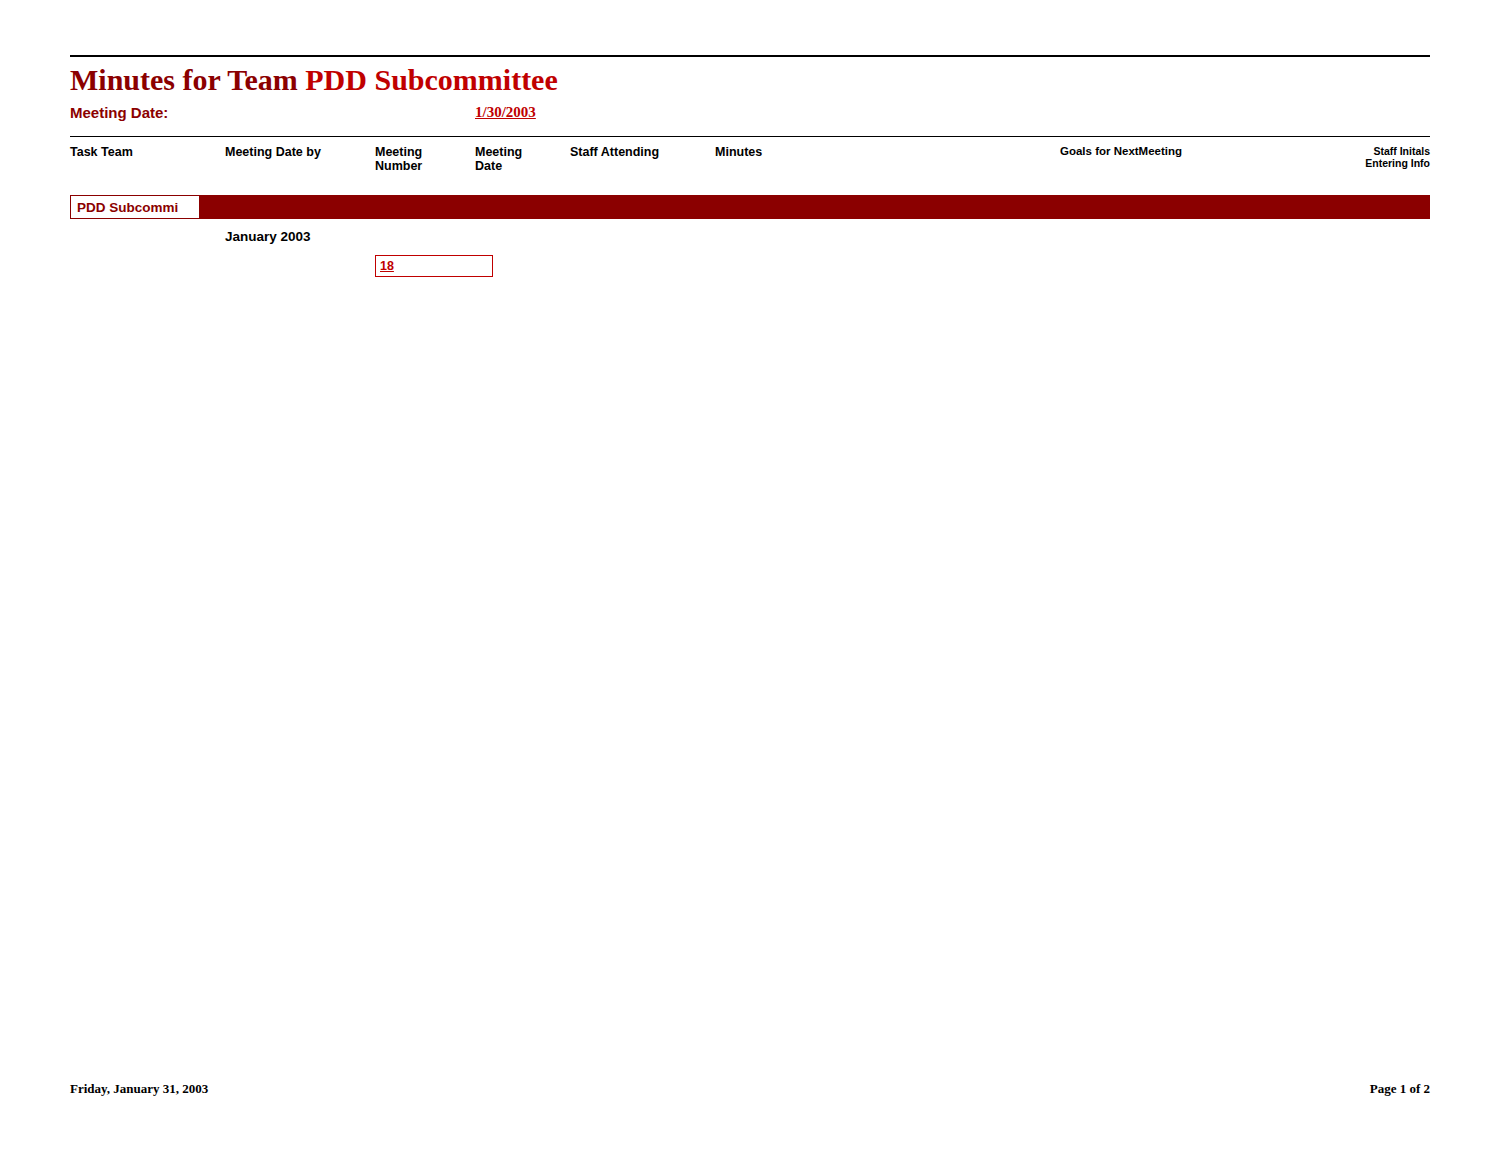Minutes for Team PDD Subcommittee
Meeting Date: 1/30/2003
Task Team Meeting Date by Meeting
Number Meeting
Date Staff Attending Minutes Goals for NextMeeting Staff Initals
Entering Info
PDD Subcommi
January 2003
18
Friday, January 31, 2003 Page 1 of 2